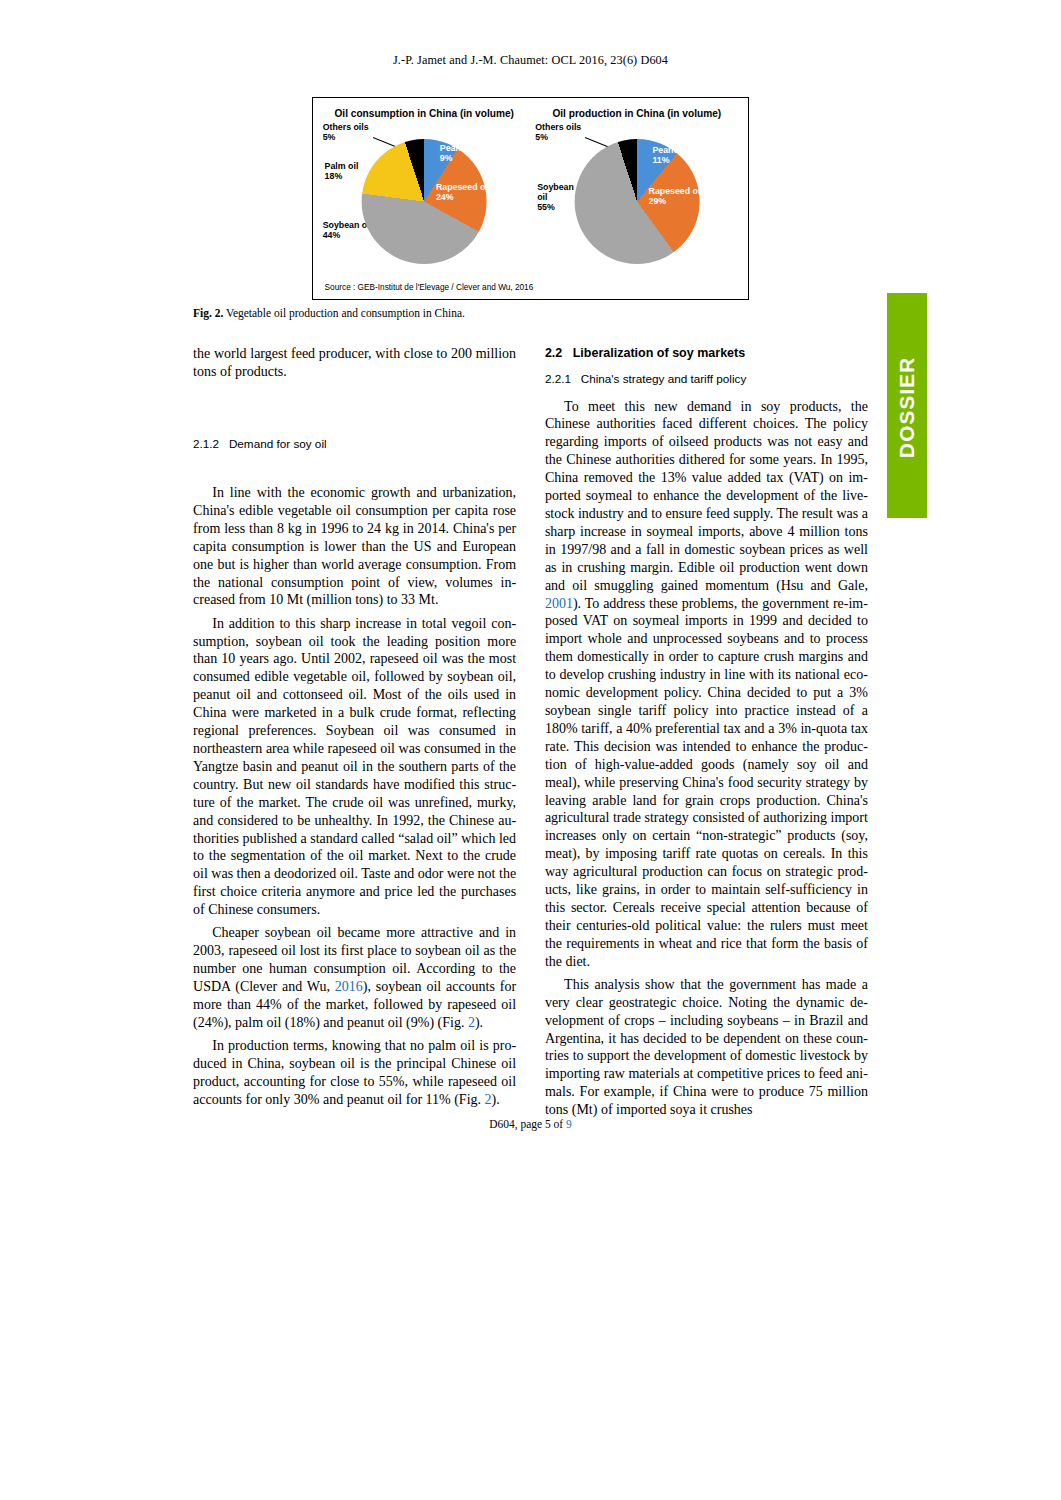J.-P. Jamet and J.-M. Chaumet: OCL 2016, 23(6) D604
DOSSIER
Oil consumption in China (in volume)
Others oils
5%
Palm oil
18%
Soybean oil
44%
Peanut oil
9%
Rapeseed oil
24%
Oil production in China (in volume)
Others oils
5%
Soybean
oil
55%
Peanut oil
11%
Rapeseed oil
29%
Source : GEB-Institut de l'Elevage / Clever and Wu, 2016
Fig. 2. Vegetable oil production and consumption in China.
the world largest feed producer, with close to 200 million tons of products.
2.1.2 Demand for soy oil
In line with the economic growth and urbanization, China's edible vegetable oil consumption per capita rose from less than 8 kg in 1996 to 24 kg in 2014. China's per capita consumption is lower than the US and European one but is higher than world average consumption. From the national consumption point of view, volumes increased from 10 Mt (million tons) to 33 Mt.
In addition to this sharp increase in total vegoil consumption, soybean oil took the leading position more than 10 years ago. Until 2002, rapeseed oil was the most consumed edible vegetable oil, followed by soybean oil, peanut oil and cottonseed oil. Most of the oils used in China were marketed in a bulk crude format, reflecting regional preferences. Soybean oil was consumed in northeastern area while rapeseed oil was consumed in the Yangtze basin and peanut oil in the southern parts of the country. But new oil standards have modified this structure of the market. The crude oil was unrefined, murky, and considered to be unhealthy. In 1992, the Chinese authorities published a standard called “salad oil” which led to the segmentation of the oil market. Next to the crude oil was then a deodorized oil. Taste and odor were not the first choice criteria anymore and price led the purchases of Chinese consumers.
Cheaper soybean oil became more attractive and in 2003, rapeseed oil lost its first place to soybean oil as the number one human consumption oil. According to the USDA (Clever and Wu, 2016), soybean oil accounts for more than 44% of the market, followed by rapeseed oil (24%), palm oil (18%) and peanut oil (9%) (Fig. 2).
In production terms, knowing that no palm oil is produced in China, soybean oil is the principal Chinese oil product, accounting for close to 55%, while rapeseed oil accounts for only 30% and peanut oil for 11% (Fig. 2).
2.2 Liberalization of soy markets
2.2.1 China's strategy and tariff policy
To meet this new demand in soy products, the Chinese authorities faced different choices. The policy regarding imports of oilseed products was not easy and the Chinese authorities dithered for some years. In 1995, China removed the 13% value added tax (VAT) on imported soymeal to enhance the development of the livestock industry and to ensure feed supply. The result was a sharp increase in soymeal imports, above 4 million tons in 1997/98 and a fall in domestic soybean prices as well as in crushing margin. Edible oil production went down and oil smuggling gained momentum (Hsu and Gale, 2001). To address these problems, the government re-imposed VAT on soymeal imports in 1999 and decided to import whole and unprocessed soybeans and to process them domestically in order to capture crush margins and to develop crushing industry in line with its national economic development policy. China decided to put a 3% soybean single tariff policy into practice instead of a 180% tariff, a 40% preferential tax and a 3% in-quota tax rate. This decision was intended to enhance the production of high-value-added goods (namely soy oil and meal), while preserving China's food security strategy by leaving arable land for grain crops production. China's agricultural trade strategy consisted of authorizing import increases only on certain “non-strategic” products (soy, meat), by imposing tariff rate quotas on cereals. In this way agricultural production can focus on strategic products, like grains, in order to maintain self-sufficiency in this sector. Cereals receive special attention because of their centuries-old political value: the rulers must meet the requirements in wheat and rice that form the basis of the diet.
This analysis show that the government has made a very clear geostrategic choice. Noting the dynamic development of crops – including soybeans – in Brazil and Argentina, it has decided to be dependent on these countries to support the development of domestic livestock by importing raw materials at competitive prices to feed animals. For example, if China were to produce 75 million tons (Mt) of imported soya it crushes
D604, page 5 of 9